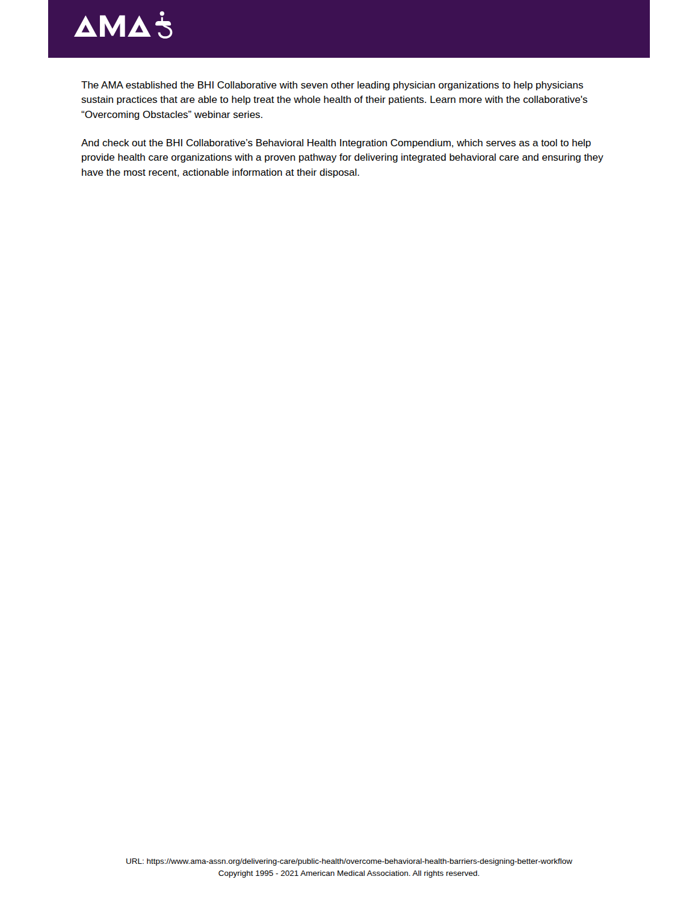The AMA established the BHI Collaborative with seven other leading physician organizations to help physicians sustain practices that are able to help treat the whole health of their patients. Learn more with the collaborative's “Overcoming Obstacles” webinar series.
And check out the BHI Collaborative’s Behavioral Health Integration Compendium, which serves as a tool to help provide health care organizations with a proven pathway for delivering integrated behavioral care and ensuring they have the most recent, actionable information at their disposal.
URL: https://www.ama-assn.org/delivering-care/public-health/overcome-behavioral-health-barriers-designing-better-workflow
Copyright 1995 - 2021 American Medical Association. All rights reserved.